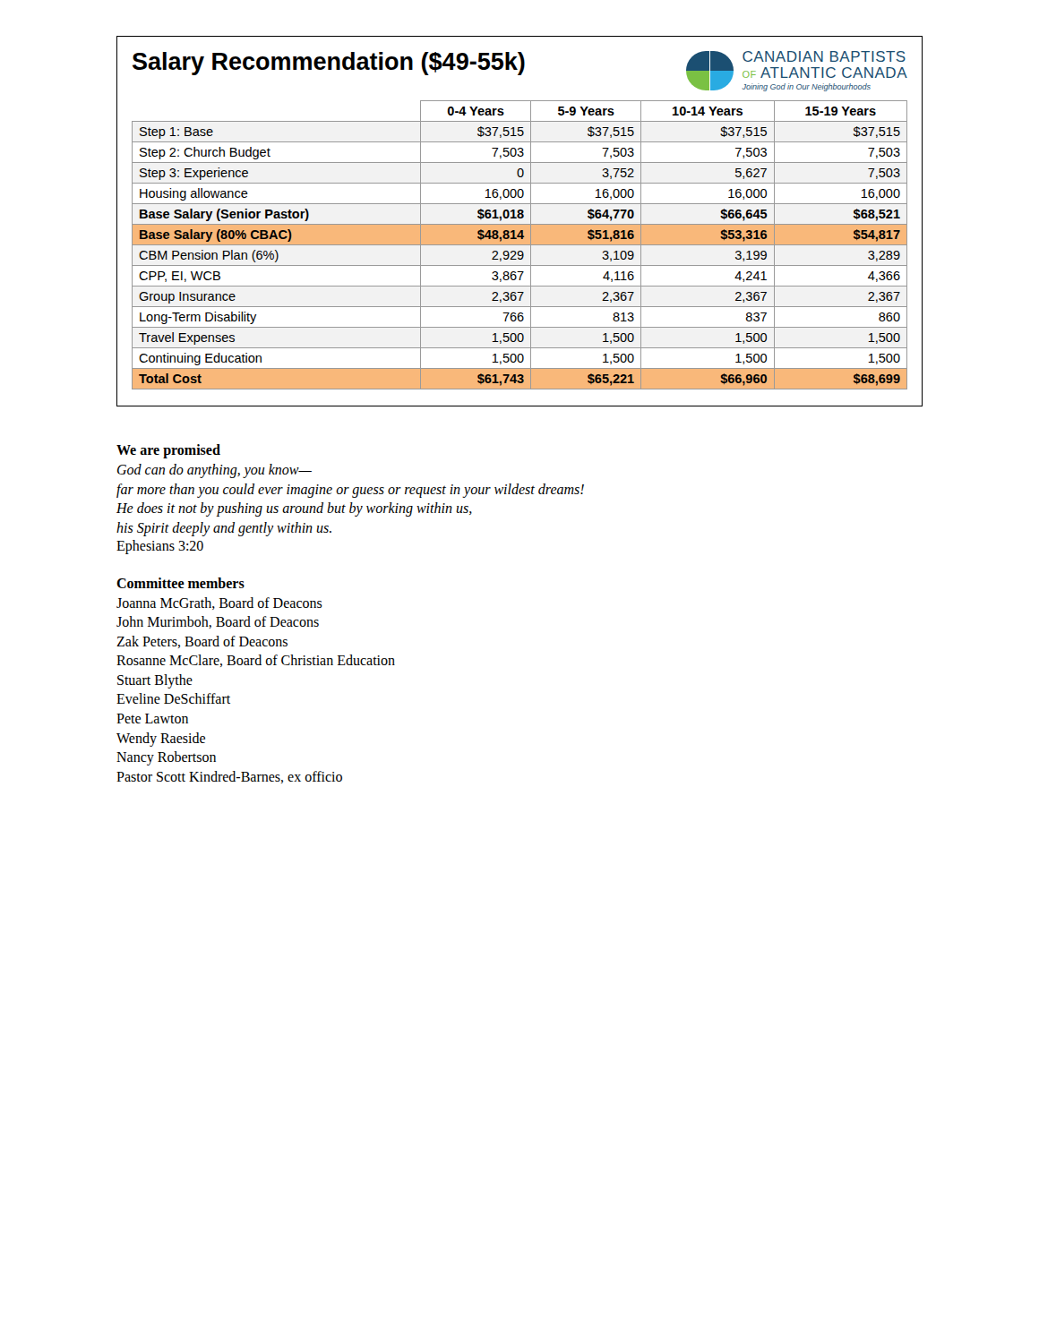Salary Recommendation ($49-55k)
CANADIAN BAPTISTS
OF ATLANTIC CANADA
Joining God in Our Neighbourhoods
| | 0-4 Years | 5-9 Years | 10-14 Years | 15-19 Years |
| --- | --- | --- | --- | --- |
| Step 1: Base | $37,515 | $37,515 | $37,515 | $37,515 |
| Step 2: Church Budget | 7,503 | 7,503 | 7,503 | 7,503 |
| Step 3: Experience | 0 | 3,752 | 5,627 | 7,503 |
| Housing allowance | 16,000 | 16,000 | 16,000 | 16,000 |
| Base Salary (Senior Pastor) | $61,018 | $64,770 | $66,645 | $68,521 |
| Base Salary (80% CBAC) | $48,814 | $51,816 | $53,316 | $54,817 |
| CBM Pension Plan (6%) | 2,929 | 3,109 | 3,199 | 3,289 |
| CPP, EI, WCB | 3,867 | 4,116 | 4,241 | 4,366 |
| Group Insurance | 2,367 | 2,367 | 2,367 | 2,367 |
| Long-Term Disability | 766 | 813 | 837 | 860 |
| Travel Expenses | 1,500 | 1,500 | 1,500 | 1,500 |
| Continuing Education | 1,500 | 1,500 | 1,500 | 1,500 |
| Total Cost | $61,743 | $65,221 | $66,960 | $68,699 |
We are promised
God can do anything, you know—
far more than you could ever imagine or guess or request in your wildest dreams!
He does it not by pushing us around but by working within us,
his Spirit deeply and gently within us.
Ephesians 3:20
Committee members
Joanna McGrath, Board of Deacons
John Murimboh, Board of Deacons
Zak Peters, Board of Deacons
Rosanne McClare, Board of Christian Education
Stuart Blythe
Eveline DeSchiffart
Pete Lawton
Wendy Raeside
Nancy Robertson
Pastor Scott Kindred-Barnes, ex officio